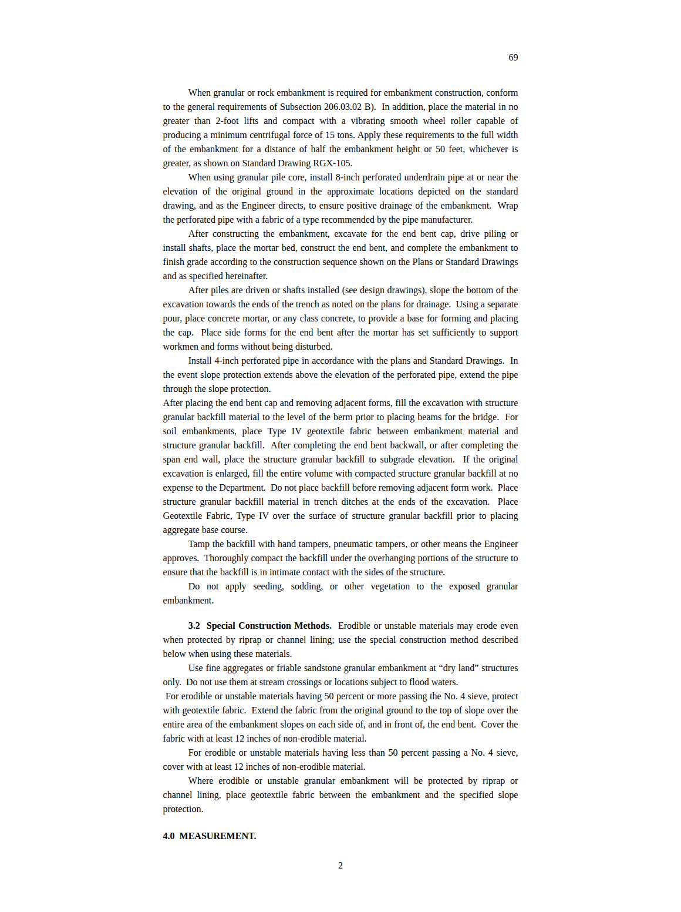69
When granular or rock embankment is required for embankment construction, conform to the general requirements of Subsection 206.03.02 B). In addition, place the material in no greater than 2-foot lifts and compact with a vibrating smooth wheel roller capable of producing a minimum centrifugal force of 15 tons. Apply these requirements to the full width of the embankment for a distance of half the embankment height or 50 feet, whichever is greater, as shown on Standard Drawing RGX-105.
When using granular pile core, install 8-inch perforated underdrain pipe at or near the elevation of the original ground in the approximate locations depicted on the standard drawing, and as the Engineer directs, to ensure positive drainage of the embankment. Wrap the perforated pipe with a fabric of a type recommended by the pipe manufacturer.
After constructing the embankment, excavate for the end bent cap, drive piling or install shafts, place the mortar bed, construct the end bent, and complete the embankment to finish grade according to the construction sequence shown on the Plans or Standard Drawings and as specified hereinafter.
After piles are driven or shafts installed (see design drawings), slope the bottom of the excavation towards the ends of the trench as noted on the plans for drainage. Using a separate pour, place concrete mortar, or any class concrete, to provide a base for forming and placing the cap. Place side forms for the end bent after the mortar has set sufficiently to support workmen and forms without being disturbed.
Install 4-inch perforated pipe in accordance with the plans and Standard Drawings. In the event slope protection extends above the elevation of the perforated pipe, extend the pipe through the slope protection.
After placing the end bent cap and removing adjacent forms, fill the excavation with structure granular backfill material to the level of the berm prior to placing beams for the bridge. For soil embankments, place Type IV geotextile fabric between embankment material and structure granular backfill. After completing the end bent backwall, or after completing the span end wall, place the structure granular backfill to subgrade elevation. If the original excavation is enlarged, fill the entire volume with compacted structure granular backfill at no expense to the Department. Do not place backfill before removing adjacent form work. Place structure granular backfill material in trench ditches at the ends of the excavation. Place Geotextile Fabric, Type IV over the surface of structure granular backfill prior to placing aggregate base course.
Tamp the backfill with hand tampers, pneumatic tampers, or other means the Engineer approves. Thoroughly compact the backfill under the overhanging portions of the structure to ensure that the backfill is in intimate contact with the sides of the structure.
Do not apply seeding, sodding, or other vegetation to the exposed granular embankment.
3.2 Special Construction Methods. Erodible or unstable materials may erode even when protected by riprap or channel lining; use the special construction method described below when using these materials.
Use fine aggregates or friable sandstone granular embankment at “dry land” structures only. Do not use them at stream crossings or locations subject to flood waters.
For erodible or unstable materials having 50 percent or more passing the No. 4 sieve, protect with geotextile fabric. Extend the fabric from the original ground to the top of slope over the entire area of the embankment slopes on each side of, and in front of, the end bent. Cover the fabric with at least 12 inches of non-erodible material.
For erodible or unstable materials having less than 50 percent passing a No. 4 sieve, cover with at least 12 inches of non-erodible material.
Where erodible or unstable granular embankment will be protected by riprap or channel lining, place geotextile fabric between the embankment and the specified slope protection.
4.0 MEASUREMENT.
2